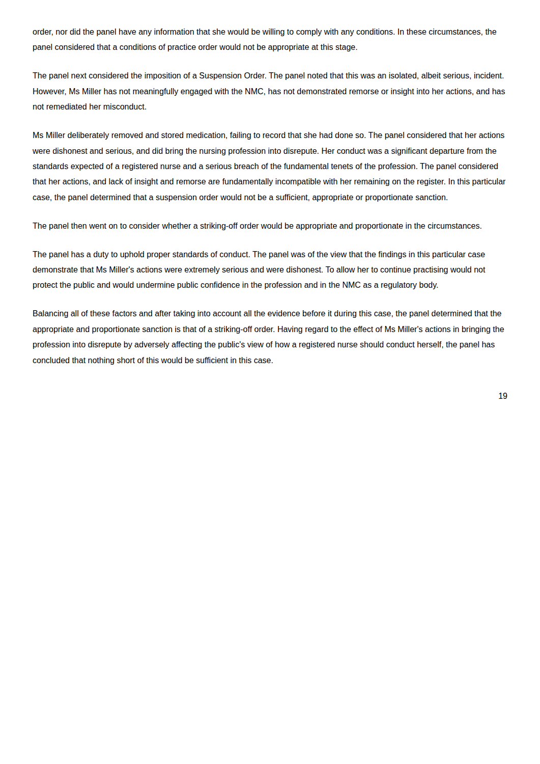order, nor did the panel have any information that she would be willing to comply with any conditions. In these circumstances, the panel considered that a conditions of practice order would not be appropriate at this stage.
The panel next considered the imposition of a Suspension Order. The panel noted that this was an isolated, albeit serious, incident. However, Ms Miller has not meaningfully engaged with the NMC, has not demonstrated remorse or insight into her actions, and has not remediated her misconduct.
Ms Miller deliberately removed and stored medication, failing to record that she had done so. The panel considered that her actions were dishonest and serious, and did bring the nursing profession into disrepute. Her conduct was a significant departure from the standards expected of a registered nurse and a serious breach of the fundamental tenets of the profession. The panel considered that her actions, and lack of insight and remorse are fundamentally incompatible with her remaining on the register. In this particular case, the panel determined that a suspension order would not be a sufficient, appropriate or proportionate sanction.
The panel then went on to consider whether a striking-off order would be appropriate and proportionate in the circumstances.
The panel has a duty to uphold proper standards of conduct. The panel was of the view that the findings in this particular case demonstrate that Ms Miller's actions were extremely serious and were dishonest. To allow her to continue practising would not protect the public and would undermine public confidence in the profession and in the NMC as a regulatory body.
Balancing all of these factors and after taking into account all the evidence before it during this case, the panel determined that the appropriate and proportionate sanction is that of a striking-off order. Having regard to the effect of Ms Miller's actions in bringing the profession into disrepute by adversely affecting the public's view of how a registered nurse should conduct herself, the panel has concluded that nothing short of this would be sufficient in this case.
19